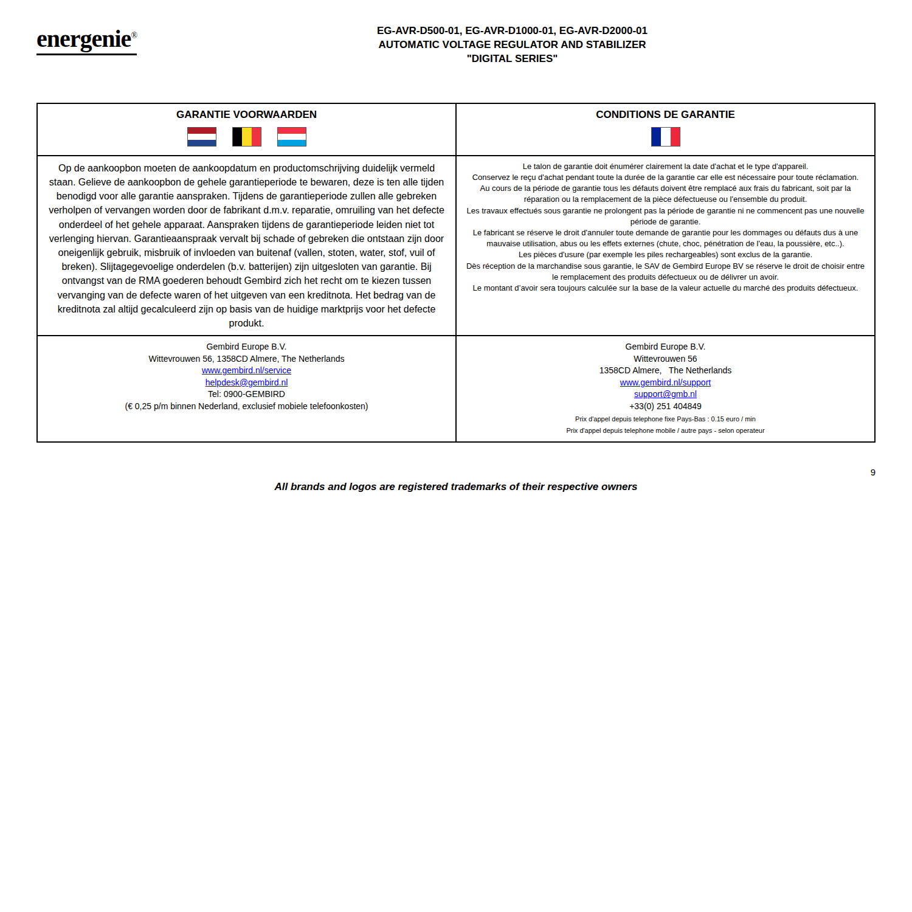energenie®
EG-AVR-D500-01, EG-AVR-D1000-01, EG-AVR-D2000-01
AUTOMATIC VOLTAGE REGULATOR AND STABILIZER
"DIGITAL SERIES"
| GARANTIE VOORWAARDEN | CONDITIONS DE GARANTIE |
| --- | --- |
| Op de aankoopbon moeten de aankoopdatum en productomschrijving duidelijk vermeld staan. Gelieve de aankoopbon de gehele garantieperiode te bewaren, deze is ten alle tijden benodigd voor alle garantie aanspraken. Tijdens de garantieperiode zullen alle gebreken verholpen of vervangen worden door de fabrikant d.m.v. reparatie, omruiling van het defecte onderdeel of het gehele apparaat. Aanspraken tijdens de garantieperiode leiden niet tot verlenging hiervan. Garantieaanspraak vervalt bij schade of gebreken die ontstaan zijn door oneigenlijk gebruik, misbruik of invloeden van buitenaf (vallen, stoten, water, stof, vuil of breken). Slijtagegevoelige onderdelen (b.v. batterijen) zijn uitgesloten van garantie. Bij ontvangst van de RMA goederen behoudt Gembird zich het recht om te kiezen tussen vervanging van de defecte waren of het uitgeven van een kreditnota. Het bedrag van de kreditnota zal altijd gecalculeerd zijn op basis van de huidige marktprijs voor het defecte produkt. | Le talon de garantie doit énumérer clairement la date d'achat et le type d'appareil. Conservez le reçu d'achat pendant toute la durée de la garantie car elle est nécessaire pour toute réclamation. Au cours de la période de garantie tous les défauts doivent être remplacé aux frais du fabricant, soit par la réparation ou la remplacement de la pièce défectueuse ou l'ensemble du produit. Les travaux effectués sous garantie ne prolongent pas la période de garantie ni ne commencent pas une nouvelle période de garantie. Le fabricant se réserve le droit d'annuler toute demande de garantie pour les dommages ou défauts dus à une mauvaise utilisation, abus ou les effets externes (chute, choc, pénétration de l'eau, la poussière, etc..). Les pièces d'usure (par exemple les piles rechargeables) sont exclus de la garantie. Dès réception de la marchandise sous garantie, le SAV de Gembird Europe BV se réserve le droit de choisir entre le remplacement des produits défectueux ou de délivrer un avoir. Le montant d’avoir sera toujours calculée sur la base de la valeur actuelle du marché des produits défectueux. |
| Gembird Europe B.V. Wittevrouwen 56, 1358CD Almere, The Netherlands www.gembird.nl/service helpdesk@gembird.nl Tel: 0900-GEMBIRD (€ 0,25 p/m binnen Nederland, exclusief mobiele telefoonkosten) | Gembird Europe B.V. Wittevrouwen 56 1358CD Almere, The Netherlands www.gembird.nl/support support@gmb.nl +33(0) 251 404849 Prix d'appel depuis telephone fixe Pays-Bas : 0.15 euro / min Prix d'appel depuis telephone mobile / autre pays - selon operateur |
9
All brands and logos are registered trademarks of their respective owners